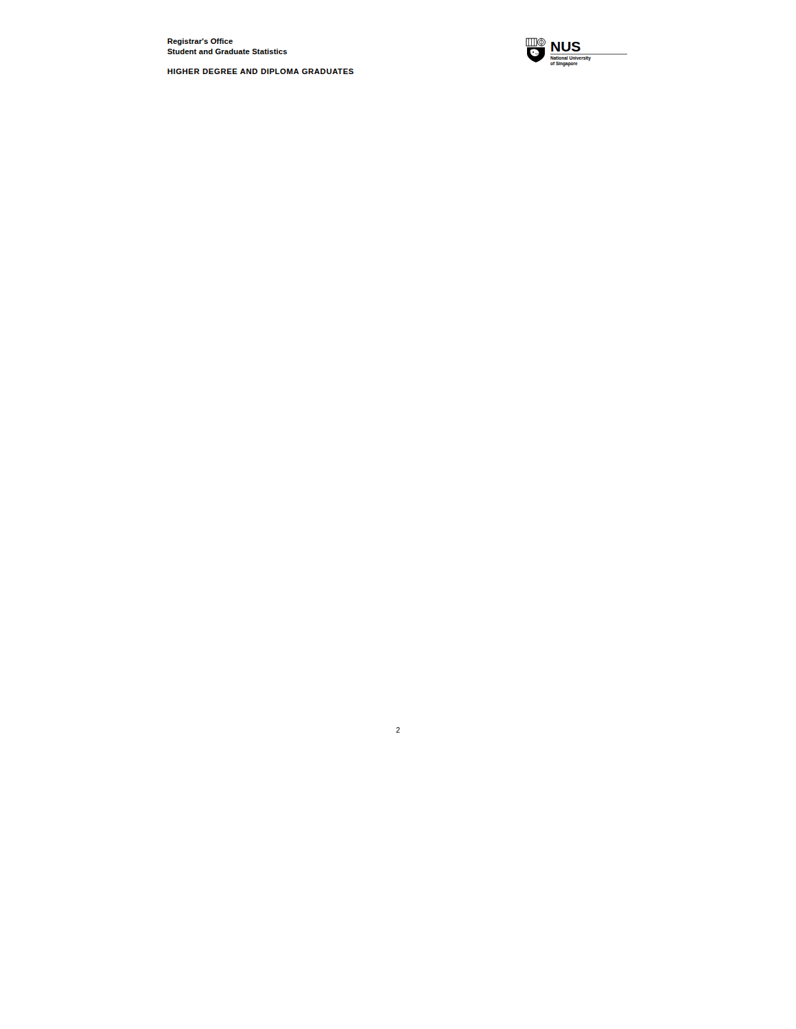Registrar's Office
Student and Graduate Statistics
HIGHER DEGREE AND DIPLOMA GRADUATES
NUS National University of Singapore
2